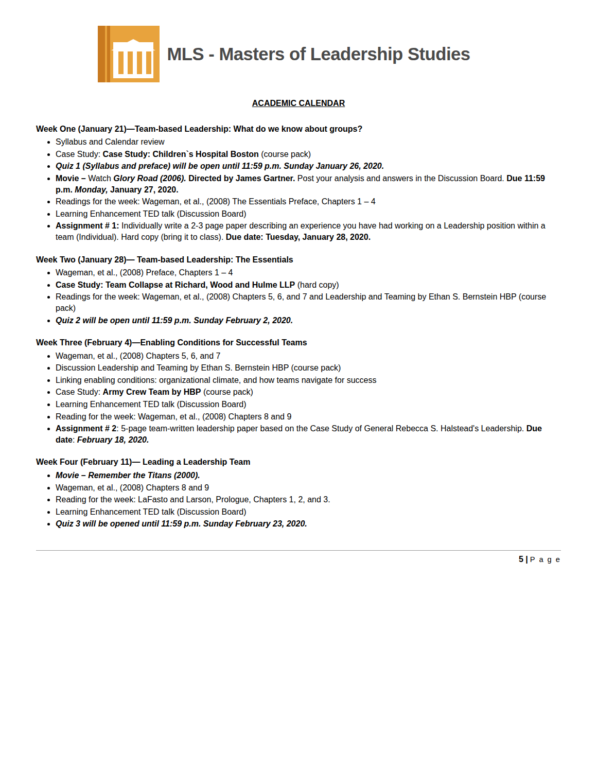MLS - Masters of Leadership Studies
ACADEMIC CALENDAR
Week One (January 21)—Team-based Leadership: What do we know about groups?
Syllabus and Calendar review
Case Study: Case Study: Children`s Hospital Boston (course pack)
Quiz 1 (Syllabus and preface) will be open until 11:59 p.m. Sunday January 26, 2020.
Movie – Watch Glory Road (2006). Directed by James Gartner. Post your analysis and answers in the Discussion Board. Due 11:59 p.m. Monday, January 27, 2020.
Readings for the week: Wageman, et al., (2008) The Essentials Preface, Chapters 1 – 4
Learning Enhancement TED talk (Discussion Board)
Assignment # 1: Individually write a 2-3 page paper describing an experience you have had working on a Leadership position within a team (Individual). Hard copy (bring it to class). Due date: Tuesday, January 28, 2020.
Week Two (January 28)— Team-based Leadership: The Essentials
Wageman, et al., (2008) Preface, Chapters 1 – 4
Case Study: Team Collapse at Richard, Wood and Hulme LLP (hard copy)
Readings for the week: Wageman, et al., (2008) Chapters 5, 6, and 7 and Leadership and Teaming by Ethan S. Bernstein HBP (course pack)
Quiz 2 will be open until 11:59 p.m. Sunday February 2, 2020.
Week Three (February 4)—Enabling Conditions for Successful Teams
Wageman, et al., (2008) Chapters 5, 6, and 7
Discussion Leadership and Teaming by Ethan S. Bernstein HBP (course pack)
Linking enabling conditions: organizational climate, and how teams navigate for success
Case Study: Army Crew Team by HBP (course pack)
Learning Enhancement TED talk (Discussion Board)
Reading for the week: Wageman, et al., (2008) Chapters 8 and 9
Assignment # 2: 5-page team-written leadership paper based on the Case Study of General Rebecca S. Halstead's Leadership. Due date: February 18, 2020.
Week Four (February 11)— Leading a Leadership Team
Movie – Remember the Titans (2000).
Wageman, et al., (2008) Chapters 8 and 9
Reading for the week: LaFasto and Larson, Prologue, Chapters 1, 2, and 3.
Learning Enhancement TED talk (Discussion Board)
Quiz 3 will be opened until 11:59 p.m. Sunday February 23, 2020.
5 | P a g e